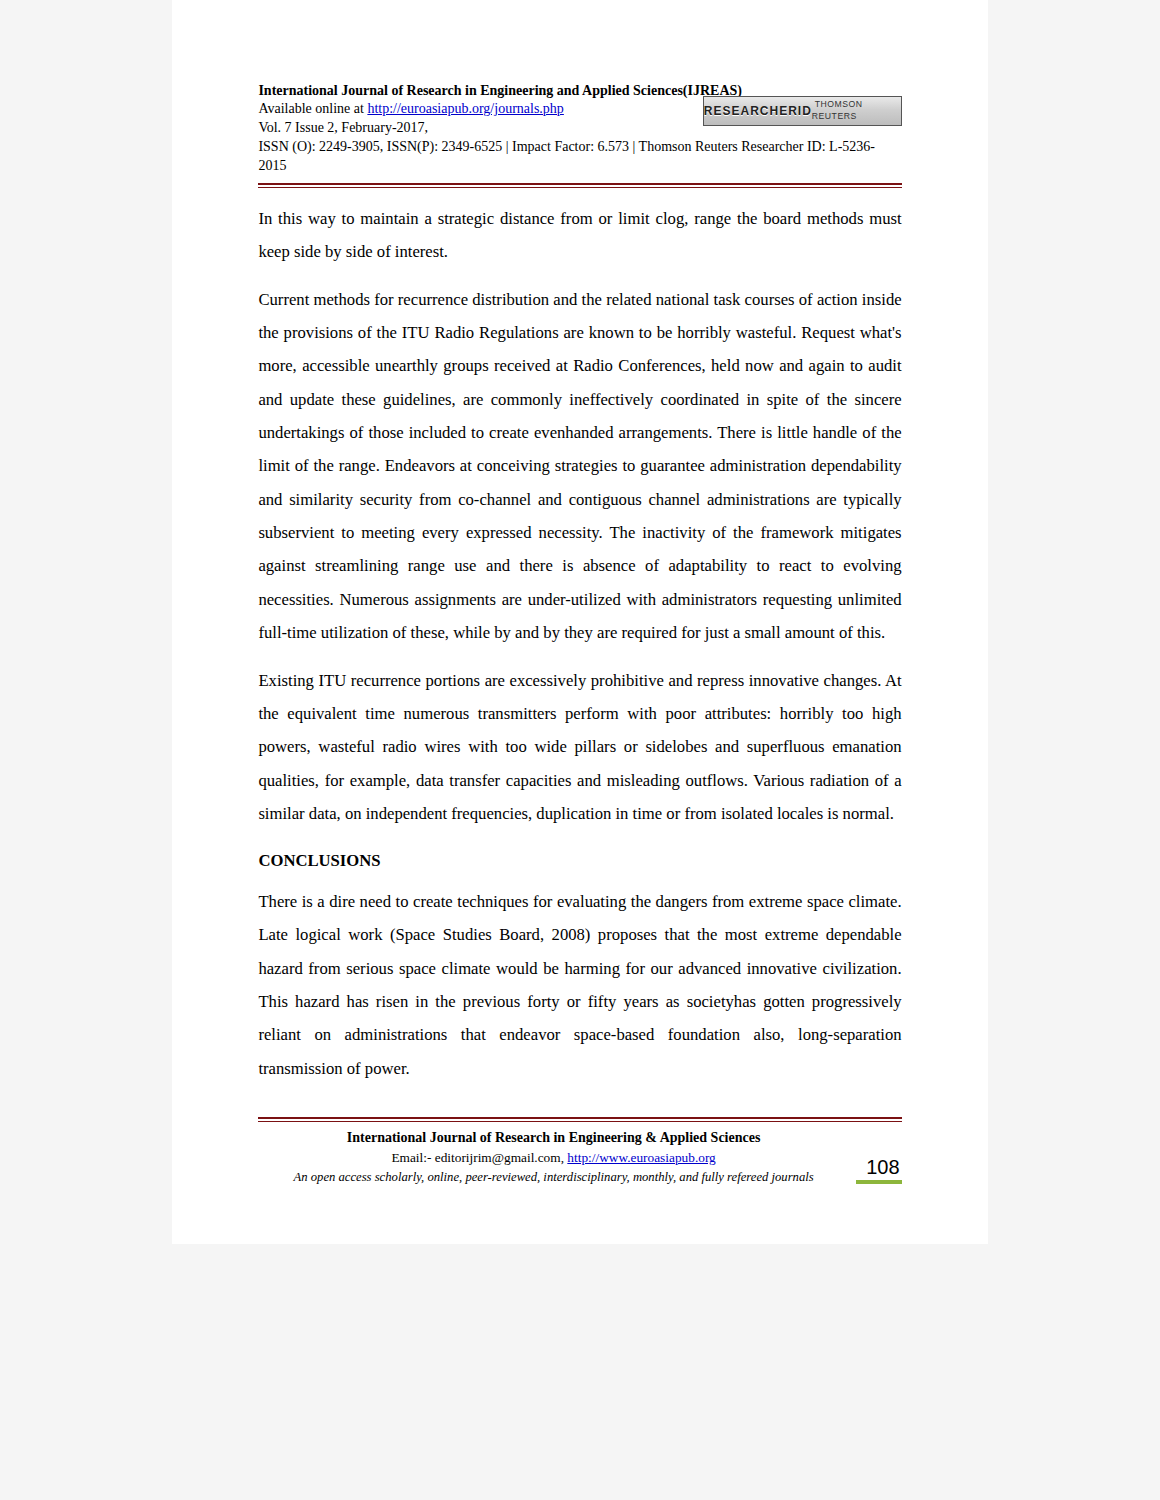RESEARCHERID THOMSON REUTERS
International Journal of Research in Engineering and Applied Sciences(IJREAS)
Available online at http://euroasiapub.org/journals.php
Vol. 7 Issue 2, February-2017,
ISSN (O): 2249-3905, ISSN(P): 2349-6525 | Impact Factor: 6.573 | Thomson Reuters Researcher ID: L-5236-2015
In this way to maintain a strategic distance from or limit clog, range the board methods must keep side by side of interest.
Current methods for recurrence distribution and the related national task courses of action inside the provisions of the ITU Radio Regulations are known to be horribly wasteful. Request what's more, accessible unearthly groups received at Radio Conferences, held now and again to audit and update these guidelines, are commonly ineffectively coordinated in spite of the sincere undertakings of those included to create evenhanded arrangements. There is little handle of the limit of the range. Endeavors at conceiving strategies to guarantee administration dependability and similarity security from co-channel and contiguous channel administrations are typically subservient to meeting every expressed necessity. The inactivity of the framework mitigates against streamlining range use and there is absence of adaptability to react to evolving necessities. Numerous assignments are under-utilized with administrators requesting unlimited full-time utilization of these, while by and by they are required for just a small amount of this.
Existing ITU recurrence portions are excessively prohibitive and repress innovative changes. At the equivalent time numerous transmitters perform with poor attributes: horribly too high powers, wasteful radio wires with too wide pillars or sidelobes and superfluous emanation qualities, for example, data transfer capacities and misleading outflows. Various radiation of a similar data, on independent frequencies, duplication in time or from isolated locales is normal.
CONCLUSIONS
There is a dire need to create techniques for evaluating the dangers from extreme space climate. Late logical work (Space Studies Board, 2008) proposes that the most extreme dependable hazard from serious space climate would be harming for our advanced innovative civilization. This hazard has risen in the previous forty or fifty years as societyhas gotten progressively reliant on administrations that endeavor space-based foundation also, long-separation transmission of power.
International Journal of Research in Engineering & Applied Sciences
Email:- editorijrim@gmail.com, http://www.euroasiapub.org
An open access scholarly, online, peer-reviewed, interdisciplinary, monthly, and fully refereed journals
108